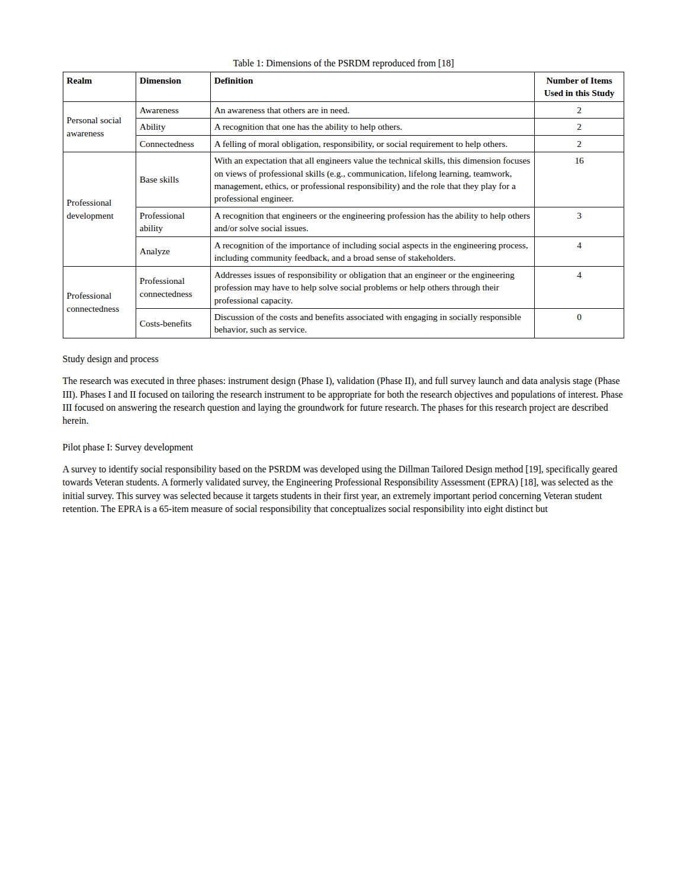Table 1: Dimensions of the PSRDM reproduced from [18]
| Realm | Dimension | Definition | Number of Items Used in this Study |
| --- | --- | --- | --- |
| Personal social awareness | Awareness | An awareness that others are in need. | 2 |
| Ability | A recognition that one has the ability to help others. | 2 |
| Connectedness | A felling of moral obligation, responsibility, or social requirement to help others. | 2 |
| Professional development | Base skills | With an expectation that all engineers value the technical skills, this dimension focuses on views of professional skills (e.g., communication, lifelong learning, teamwork, management, ethics, or professional responsibility) and the role that they play for a professional engineer. | 16 |
| Professional ability | A recognition that engineers or the engineering profession has the ability to help others and/or solve social issues. | 3 |
| Analyze | A recognition of the importance of including social aspects in the engineering process, including community feedback, and a broad sense of stakeholders. | 4 |
| Professional connectedness | Professional connectedness | Addresses issues of responsibility or obligation that an engineer or the engineering profession may have to help solve social problems or help others through their professional capacity. | 4 |
| Costs-benefits | Discussion of the costs and benefits associated with engaging in socially responsible behavior, such as service. | 0 |
Study design and process
The research was executed in three phases: instrument design (Phase I), validation (Phase II), and full survey launch and data analysis stage (Phase III). Phases I and II focused on tailoring the research instrument to be appropriate for both the research objectives and populations of interest. Phase III focused on answering the research question and laying the groundwork for future research. The phases for this research project are described herein.
Pilot phase I: Survey development
A survey to identify social responsibility based on the PSRDM was developed using the Dillman Tailored Design method [19], specifically geared towards Veteran students. A formerly validated survey, the Engineering Professional Responsibility Assessment (EPRA) [18], was selected as the initial survey. This survey was selected because it targets students in their first year, an extremely important period concerning Veteran student retention. The EPRA is a 65-item measure of social responsibility that conceptualizes social responsibility into eight distinct but